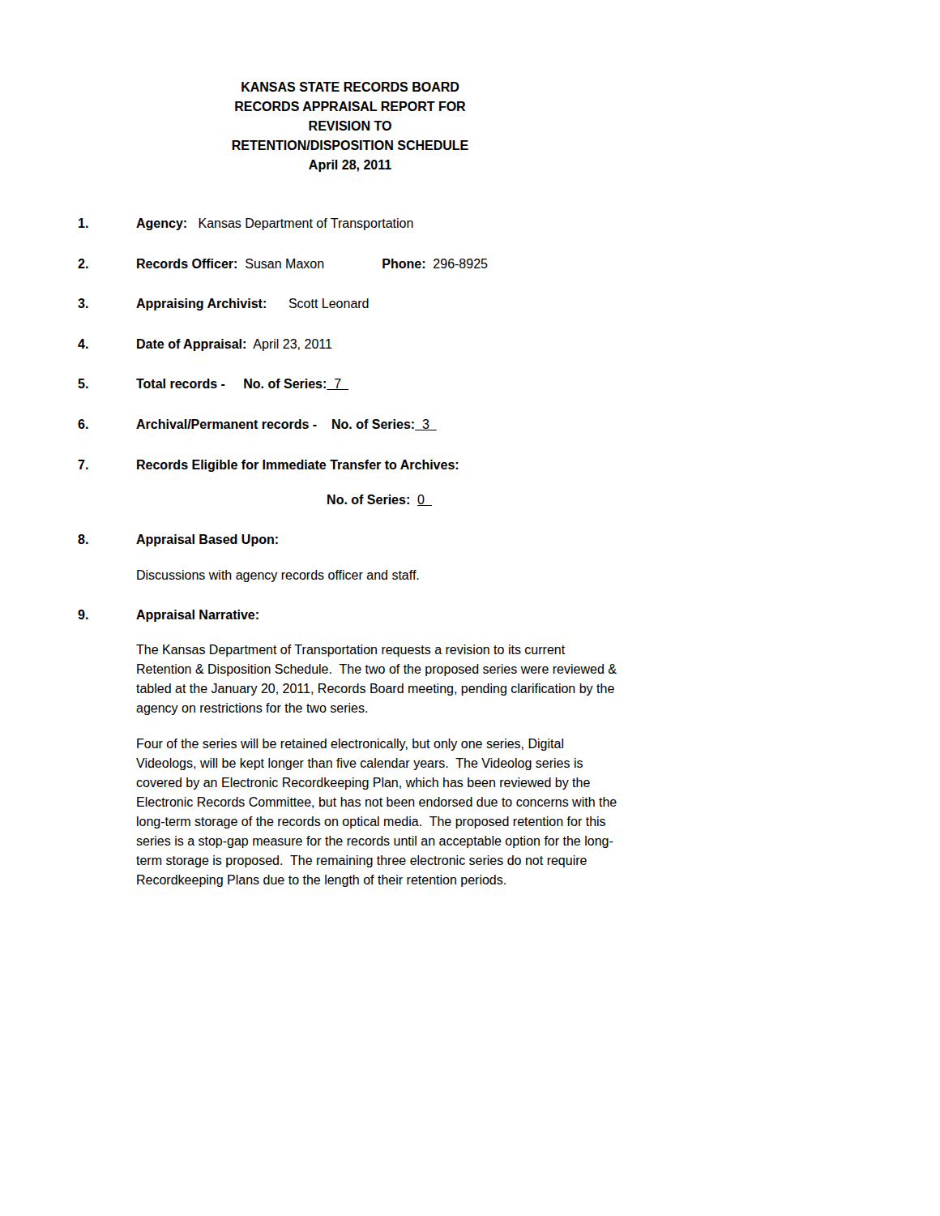KANSAS STATE RECORDS BOARD
RECORDS APPRAISAL REPORT FOR
REVISION TO
RETENTION/DISPOSITION SCHEDULE
April 28, 2011
Agency: Kansas Department of Transportation
Records Officer: Susan Maxon Phone: 296-8925
Appraising Archivist: Scott Leonard
Date of Appraisal: April 23, 2011
Total records - No. of Series: 7
Archival/Permanent records - No. of Series: 3
Records Eligible for Immediate Transfer to Archives:
No. of Series: 0
Appraisal Based Upon:
Discussions with agency records officer and staff.
Appraisal Narrative:
The Kansas Department of Transportation requests a revision to its current Retention & Disposition Schedule. The two of the proposed series were reviewed & tabled at the January 20, 2011, Records Board meeting, pending clarification by the agency on restrictions for the two series.
Four of the series will be retained electronically, but only one series, Digital Videologs, will be kept longer than five calendar years. The Videolog series is covered by an Electronic Recordkeeping Plan, which has been reviewed by the Electronic Records Committee, but has not been endorsed due to concerns with the long-term storage of the records on optical media. The proposed retention for this series is a stop-gap measure for the records until an acceptable option for the long-term storage is proposed. The remaining three electronic series do not require Recordkeeping Plans due to the length of their retention periods.